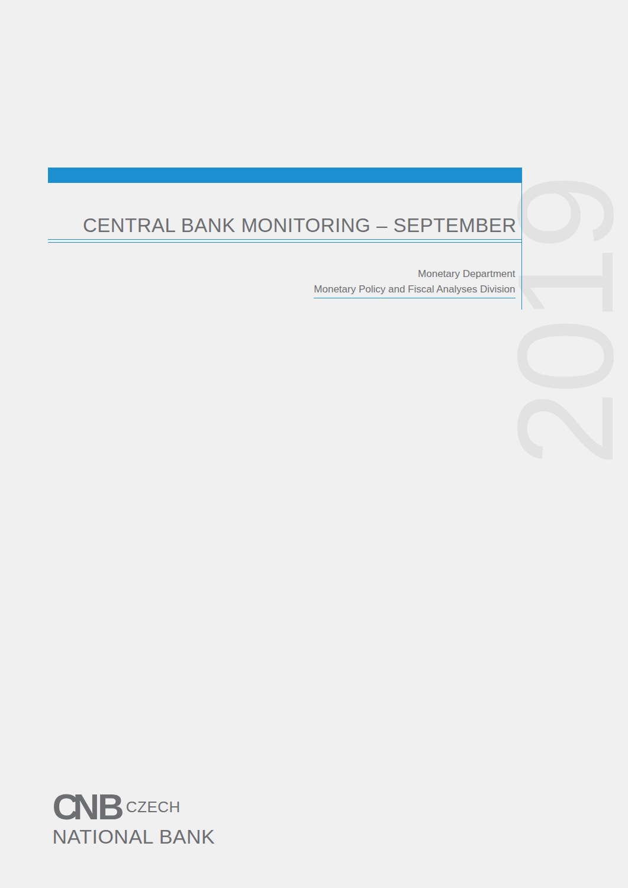2019
CENTRAL BANK MONITORING – SEPTEMBER
Monetary Department
Monetary Policy and Fiscal Analyses Division
CNB CZECH
NATIONAL BANK